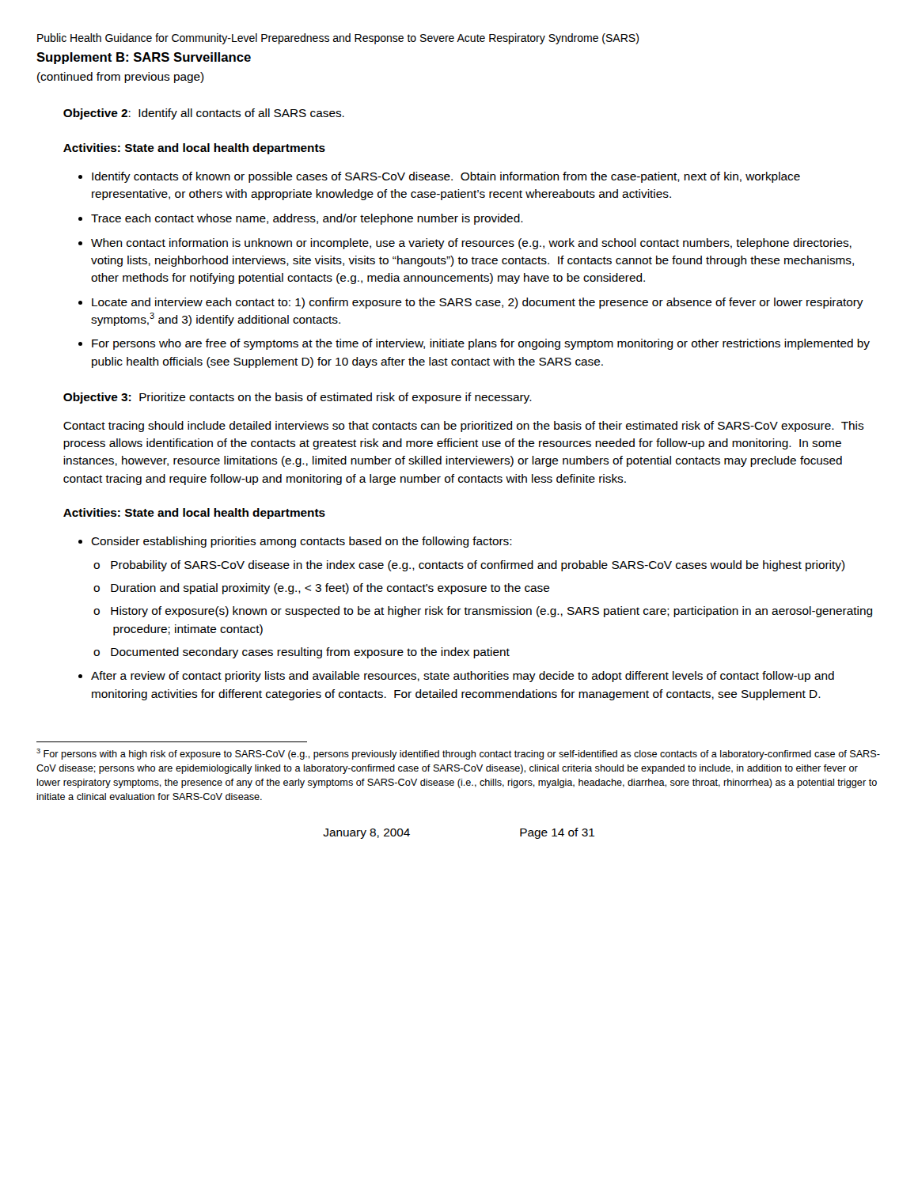Public Health Guidance for Community-Level Preparedness and Response to Severe Acute Respiratory Syndrome (SARS)
Supplement B: SARS Surveillance
(continued from previous page)
Objective 2: Identify all contacts of all SARS cases.
Activities: State and local health departments
Identify contacts of known or possible cases of SARS-CoV disease. Obtain information from the case-patient, next of kin, workplace representative, or others with appropriate knowledge of the case-patient’s recent whereabouts and activities.
Trace each contact whose name, address, and/or telephone number is provided.
When contact information is unknown or incomplete, use a variety of resources (e.g., work and school contact numbers, telephone directories, voting lists, neighborhood interviews, site visits, visits to “hangouts”) to trace contacts. If contacts cannot be found through these mechanisms, other methods for notifying potential contacts (e.g., media announcements) may have to be considered.
Locate and interview each contact to: 1) confirm exposure to the SARS case, 2) document the presence or absence of fever or lower respiratory symptoms,3 and 3) identify additional contacts.
For persons who are free of symptoms at the time of interview, initiate plans for ongoing symptom monitoring or other restrictions implemented by public health officials (see Supplement D) for 10 days after the last contact with the SARS case.
Objective 3: Prioritize contacts on the basis of estimated risk of exposure if necessary.
Contact tracing should include detailed interviews so that contacts can be prioritized on the basis of their estimated risk of SARS-CoV exposure. This process allows identification of the contacts at greatest risk and more efficient use of the resources needed for follow-up and monitoring. In some instances, however, resource limitations (e.g., limited number of skilled interviewers) or large numbers of potential contacts may preclude focused contact tracing and require follow-up and monitoring of a large number of contacts with less definite risks.
Activities: State and local health departments
Consider establishing priorities among contacts based on the following factors:
Probability of SARS-CoV disease in the index case (e.g., contacts of confirmed and probable SARS-CoV cases would be highest priority)
Duration and spatial proximity (e.g., < 3 feet) of the contact's exposure to the case
History of exposure(s) known or suspected to be at higher risk for transmission (e.g., SARS patient care; participation in an aerosol-generating procedure; intimate contact)
Documented secondary cases resulting from exposure to the index patient
After a review of contact priority lists and available resources, state authorities may decide to adopt different levels of contact follow-up and monitoring activities for different categories of contacts. For detailed recommendations for management of contacts, see Supplement D.
3 For persons with a high risk of exposure to SARS-CoV (e.g., persons previously identified through contact tracing or self-identified as close contacts of a laboratory-confirmed case of SARS-CoV disease; persons who are epidemiologically linked to a laboratory-confirmed case of SARS-CoV disease), clinical criteria should be expanded to include, in addition to either fever or lower respiratory symptoms, the presence of any of the early symptoms of SARS-CoV disease (i.e., chills, rigors, myalgia, headache, diarrhea, sore throat, rhinorrhea) as a potential trigger to initiate a clinical evaluation for SARS-CoV disease.
January 8, 2004 Page 14 of 31